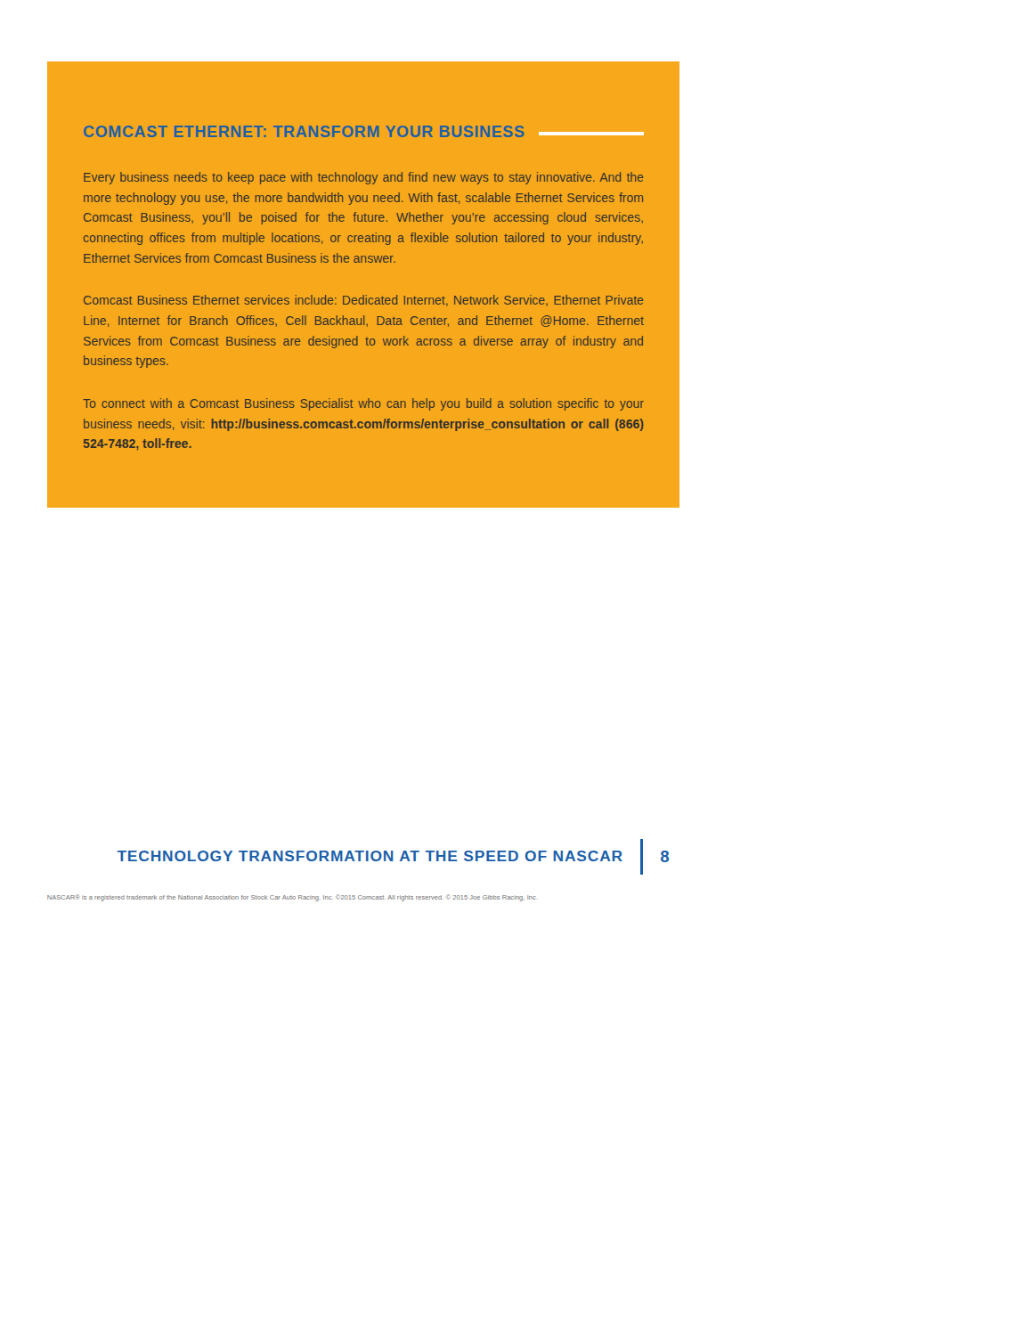COMCAST ETHERNET: TRANSFORM YOUR BUSINESS
Every business needs to keep pace with technology and find new ways to stay innovative. And the more technology you use, the more bandwidth you need. With fast, scalable Ethernet Services from Comcast Business, you’ll be poised for the future. Whether you’re accessing cloud services, connecting offices from multiple locations, or creating a flexible solution tailored to your industry, Ethernet Services from Comcast Business is the answer.
Comcast Business Ethernet services include: Dedicated Internet, Network Service, Ethernet Private Line, Internet for Branch Offices, Cell Backhaul, Data Center, and Ethernet @Home. Ethernet Services from Comcast Business are designed to work across a diverse array of industry and business types.
To connect with a Comcast Business Specialist who can help you build a solution specific to your business needs, visit: http://business.comcast.com/forms/enterprise_consultation or call (866) 524-7482, toll-free.
TECHNOLOGY TRANSFORMATION AT THE SPEED OF NASCAR
8
NASCAR® is a registered trademark of the National Association for Stock Car Auto Racing, Inc. ©2015 Comcast. All rights reserved. © 2015 Joe Gibbs Racing, Inc.